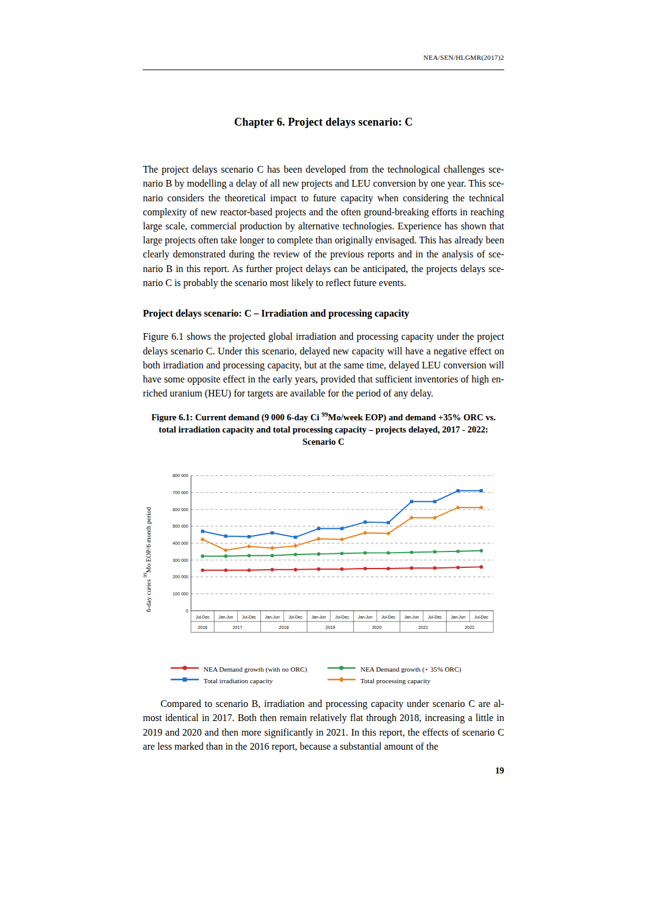NEA/SEN/HLGMR(2017)2
Chapter 6. Project delays scenario: C
The project delays scenario C has been developed from the technological challenges scenario B by modelling a delay of all new projects and LEU conversion by one year. This scenario considers the theoretical impact to future capacity when considering the technical complexity of new reactor-based projects and the often ground-breaking efforts in reaching large scale, commercial production by alternative technologies. Experience has shown that large projects often take longer to complete than originally envisaged. This has already been clearly demonstrated during the review of the previous reports and in the analysis of scenario B in this report. As further project delays can be anticipated, the projects delays scenario C is probably the scenario most likely to reflect future events.
Project delays scenario: C – Irradiation and processing capacity
Figure 6.1 shows the projected global irradiation and processing capacity under the project delays scenario C. Under this scenario, delayed new capacity will have a negative effect on both irradiation and processing capacity, but at the same time, delayed LEU conversion will have some opposite effect in the early years, provided that sufficient inventories of high enriched uranium (HEU) for targets are available for the period of any delay.
Figure 6.1: Current demand (9 000 6-day Ci 99Mo/week EOP) and demand +35% ORC vs. total irradiation capacity and total processing capacity – projects delayed, 2017 - 2022: Scenario C
6-day curies 99Mo EOP/6 month period
800 000 700 000 600 000 500 000 400 000 300 000 200 000 100 000 0 Jul-Dec Jan-Jun Jul-Dec Jan-Jun Jul-Dec Jan-Jun Jul-Dec Jan-Jun Jul-Dec Jan-Jun Jul-Dec Jan-Jun Jul-Dec 2016 2017 2018 2019 2020 2021 2022
| | NEA Demand growth (with no ORC) | | NEA Demand growth (+ 35% ORC) |
| | Total irradiation capacity | | Total processing capacity |
Compared to scenario B, irradiation and processing capacity under scenario C are almost identical in 2017. Both then remain relatively flat through 2018, increasing a little in 2019 and 2020 and then more significantly in 2021. In this report, the effects of scenario C are less marked than in the 2016 report, because a substantial amount of the
19